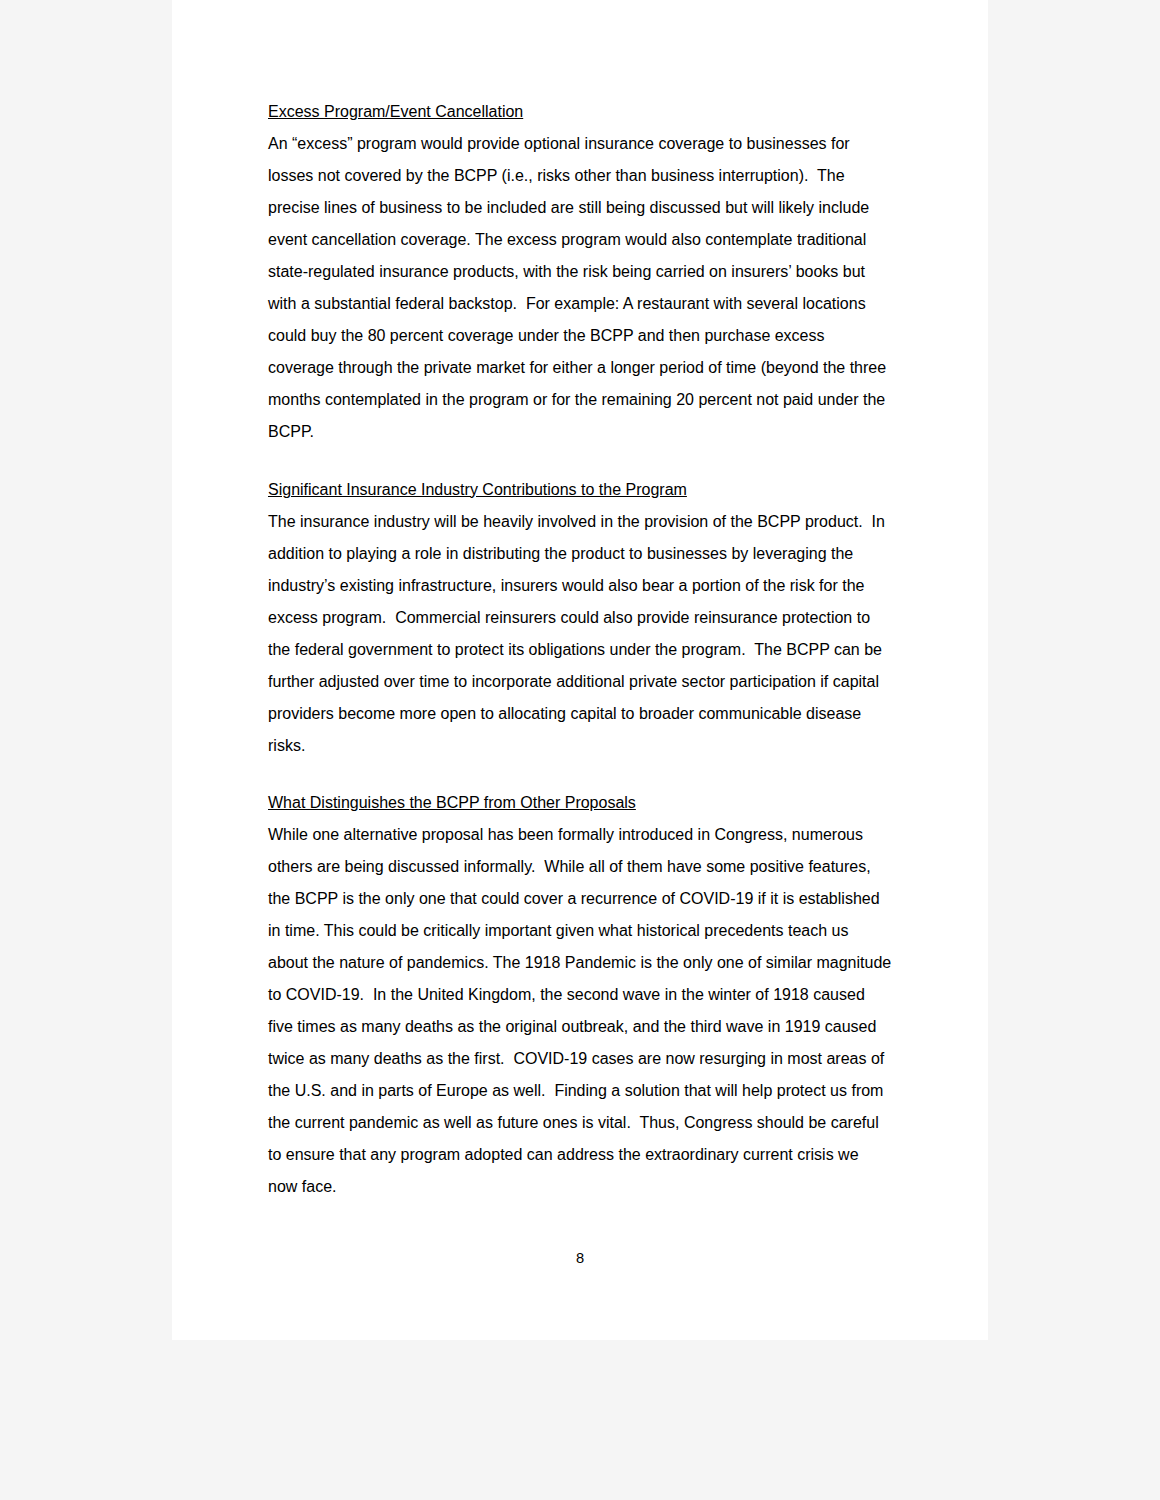Excess Program/Event Cancellation
An “excess” program would provide optional insurance coverage to businesses for losses not covered by the BCPP (i.e., risks other than business interruption). The precise lines of business to be included are still being discussed but will likely include event cancellation coverage. The excess program would also contemplate traditional state-regulated insurance products, with the risk being carried on insurers’ books but with a substantial federal backstop. For example: A restaurant with several locations could buy the 80 percent coverage under the BCPP and then purchase excess coverage through the private market for either a longer period of time (beyond the three months contemplated in the program or for the remaining 20 percent not paid under the BCPP.
Significant Insurance Industry Contributions to the Program
The insurance industry will be heavily involved in the provision of the BCPP product. In addition to playing a role in distributing the product to businesses by leveraging the industry’s existing infrastructure, insurers would also bear a portion of the risk for the excess program. Commercial reinsurers could also provide reinsurance protection to the federal government to protect its obligations under the program. The BCPP can be further adjusted over time to incorporate additional private sector participation if capital providers become more open to allocating capital to broader communicable disease risks.
What Distinguishes the BCPP from Other Proposals
While one alternative proposal has been formally introduced in Congress, numerous others are being discussed informally. While all of them have some positive features, the BCPP is the only one that could cover a recurrence of COVID-19 if it is established in time. This could be critically important given what historical precedents teach us about the nature of pandemics. The 1918 Pandemic is the only one of similar magnitude to COVID-19. In the United Kingdom, the second wave in the winter of 1918 caused five times as many deaths as the original outbreak, and the third wave in 1919 caused twice as many deaths as the first. COVID-19 cases are now resurging in most areas of the U.S. and in parts of Europe as well. Finding a solution that will help protect us from the current pandemic as well as future ones is vital. Thus, Congress should be careful to ensure that any program adopted can address the extraordinary current crisis we now face.
8